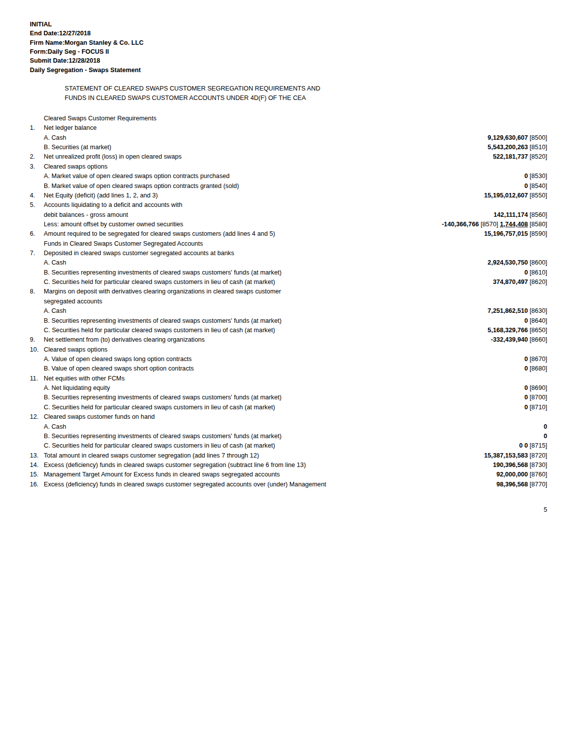INITIAL
End Date:12/27/2018
Firm Name:Morgan Stanley & Co. LLC
Form:Daily Seg - FOCUS II
Submit Date:12/28/2018
Daily Segregation - Swaps Statement
STATEMENT OF CLEARED SWAPS CUSTOMER SEGREGATION REQUIREMENTS AND
FUNDS IN CLEARED SWAPS CUSTOMER ACCOUNTS UNDER 4D(F) OF THE CEA
| | Cleared Swaps Customer Requirements | |
| 1. | Net ledger balance | |
| | A. Cash | 9,129,630,607 [8500] |
| | B. Securities (at market) | 5,543,200,263 [8510] |
| 2. | Net unrealized profit (loss) in open cleared swaps | 522,181,737 [8520] |
| 3. | Cleared swaps options | |
| | A. Market value of open cleared swaps option contracts purchased | 0 [8530] |
| | B. Market value of open cleared swaps option contracts granted (sold) | 0 [8540] |
| 4. | Net Equity (deficit) (add lines 1, 2, and 3) | 15,195,012,607 [8550] |
| 5. | Accounts liquidating to a deficit and accounts with | |
| | debit balances - gross amount | 142,111,174 [8560] |
| | Less: amount offset by customer owned securities | -140,366,766 [8570] 1,744,408 [8580] |
| 6. | Amount required to be segregated for cleared swaps customers (add lines 4 and 5) | 15,196,757,015 [8590] |
| | Funds in Cleared Swaps Customer Segregated Accounts | |
| 7. | Deposited in cleared swaps customer segregated accounts at banks | |
| | A. Cash | 2,924,530,750 [8600] |
| | B. Securities representing investments of cleared swaps customers' funds (at market) | 0 [8610] |
| | C. Securities held for particular cleared swaps customers in lieu of cash (at market) | 374,870,497 [8620] |
| 8. | Margins on deposit with derivatives clearing organizations in cleared swaps customer | |
| | segregated accounts | |
| | A. Cash | 7,251,862,510 [8630] |
| | B. Securities representing investments of cleared swaps customers' funds (at market) | 0 [8640] |
| | C. Securities held for particular cleared swaps customers in lieu of cash (at market) | 5,168,329,766 [8650] |
| 9. | Net settlement from (to) derivatives clearing organizations | -332,439,940 [8660] |
| 10. | Cleared swaps options | |
| | A. Value of open cleared swaps long option contracts | 0 [8670] |
| | B. Value of open cleared swaps short option contracts | 0 [8680] |
| 11. | Net equities with other FCMs | |
| | A. Net liquidating equity | 0 [8690] |
| | B. Securities representing investments of cleared swaps customers' funds (at market) | 0 [8700] |
| | C. Securities held for particular cleared swaps customers in lieu of cash (at market) | 0 [8710] |
| 12. | Cleared swaps customer funds on hand | |
| | A. Cash | 0 |
| | B. Securities representing investments of cleared swaps customers' funds (at market) | 0 |
| | C. Securities held for particular cleared swaps customers in lieu of cash (at market) | 0 0 [8715] |
| 13. | Total amount in cleared swaps customer segregation (add lines 7 through 12) | 15,387,153,583 [8720] |
| 14. | Excess (deficiency) funds in cleared swaps customer segregation (subtract line 6 from line 13) | 190,396,568 [8730] |
| 15. | Management Target Amount for Excess funds in cleared swaps segregated accounts | 92,000,000 [8760] |
| 16. | Excess (deficiency) funds in cleared swaps customer segregated accounts over (under) Management | 98,396,568 [8770] |
5